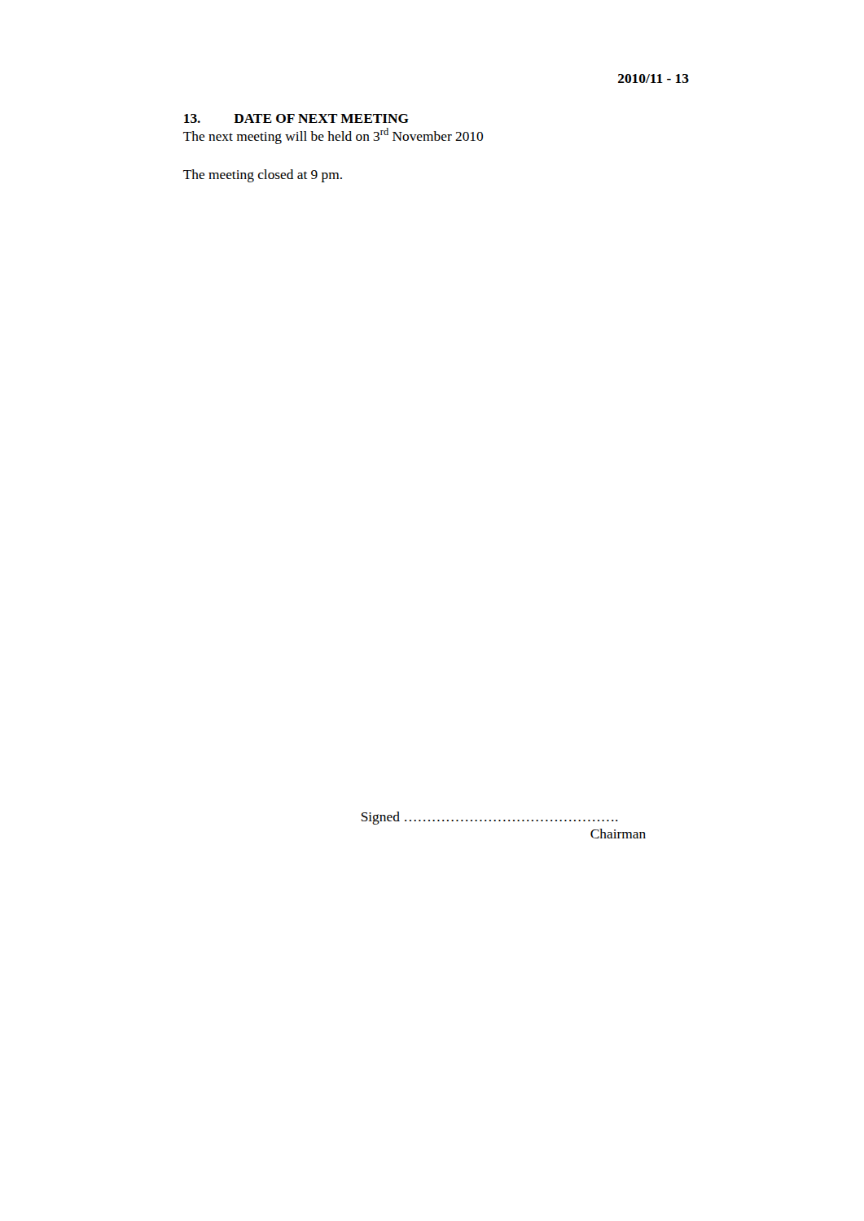2010/11 - 13
13. DATE OF NEXT MEETING
The next meeting will be held on 3rd November 2010
The meeting closed at 9 pm.
Signed ……………………………………….
Chairman